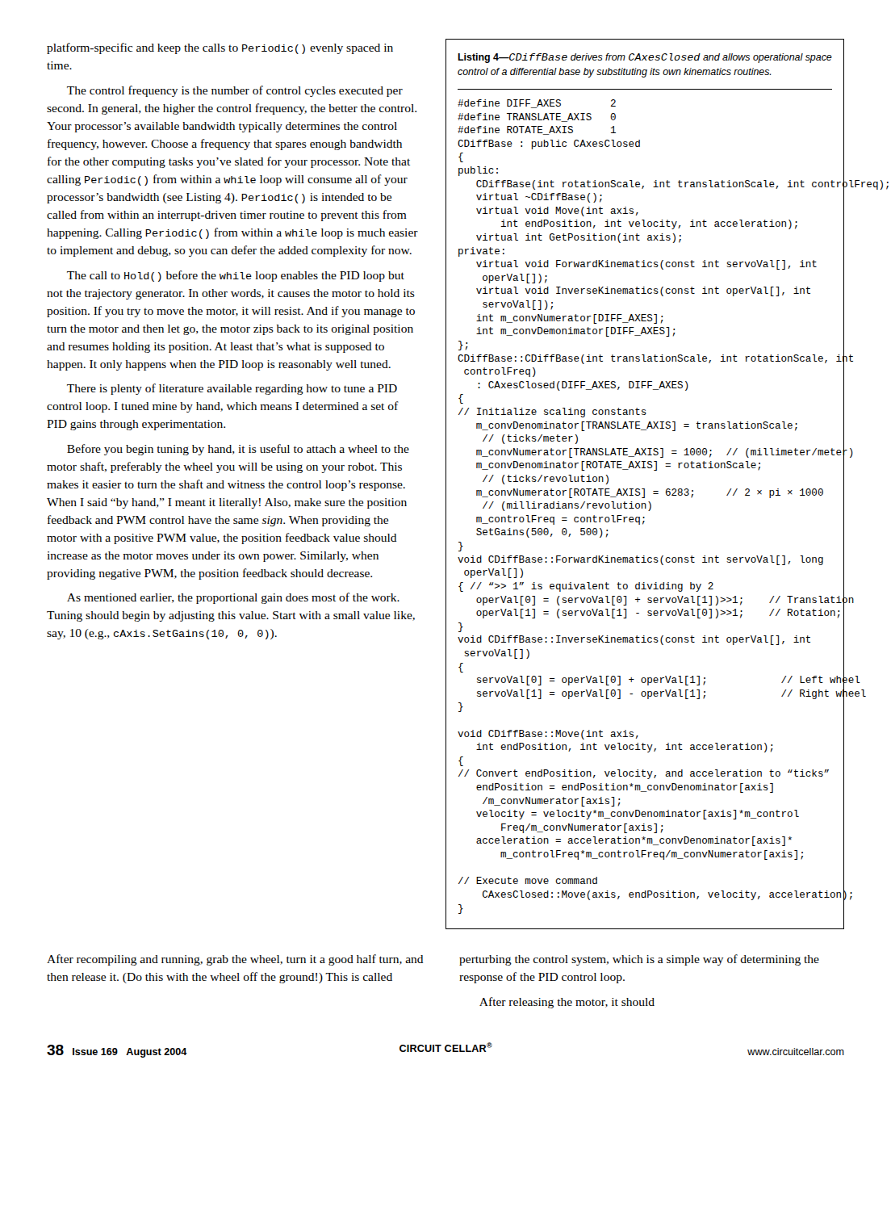platform-specific and keep the calls to Periodic() evenly spaced in time.
The control frequency is the number of control cycles executed per second. In general, the higher the control frequency, the better the control. Your processor’s available bandwidth typically determines the control frequency, however. Choose a frequency that spares enough bandwidth for the other computing tasks you’ve slated for your processor. Note that calling Periodic() from within a while loop will consume all of your processor’s bandwidth (see Listing 4). Periodic() is intended to be called from within an interrupt-driven timer routine to prevent this from happening. Calling Periodic() from within a while loop is much easier to implement and debug, so you can defer the added complexity for now.
The call to Hold() before the while loop enables the PID loop but not the trajectory generator. In other words, it causes the motor to hold its position. If you try to move the motor, it will resist. And if you manage to turn the motor and then let go, the motor zips back to its original position and resumes holding its position. At least that’s what is supposed to happen. It only happens when the PID loop is reasonably well tuned.
There is plenty of literature available regarding how to tune a PID control loop. I tuned mine by hand, which means I determined a set of PID gains through experimentation.
Before you begin tuning by hand, it is useful to attach a wheel to the motor shaft, preferably the wheel you will be using on your robot. This makes it easier to turn the shaft and witness the control loop’s response. When I said “by hand,” I meant it literally! Also, make sure the position feedback and PWM control have the same sign. When providing the motor with a positive PWM value, the position feedback value should increase as the motor moves under its own power. Similarly, when providing negative PWM, the position feedback should decrease.
As mentioned earlier, the proportional gain does most of the work. Tuning should begin by adjusting this value. Start with a small value like, say, 10 (e.g., cAxis.SetGains(10, 0, 0)).
Listing 4—CDiffBase derives from CAxesClosed and allows operational space control of a differential base by substituting its own kinematics routines.
#define DIFF_AXES        2
#define TRANSLATE_AXIS   0
#define ROTATE_AXIS      1
CDiffBase : public CAxesClosed
{
public:
   CDiffBase(int rotationScale, int translationScale, int controlFreq);
   virtual ~CDiffBase();
   virtual void Move(int axis,
       int endPosition, int velocity, int acceleration);
   virtual int GetPosition(int axis);
private:
   virtual void ForwardKinematics(const int servoVal[], int
    operVal[]);
   virtual void InverseKinematics(const int operVal[], int
    servoVal[]);
   int m_convNumerator[DIFF_AXES];
   int m_convDemonimator[DIFF_AXES];
};
CDiffBase::CDiffBase(int translationScale, int rotationScale, int
 controlFreq)
   : CAxesClosed(DIFF_AXES, DIFF_AXES)
{
// Initialize scaling constants
   m_convDenominator[TRANSLATE_AXIS] = translationScale;
    // (ticks/meter)
   m_convNumerator[TRANSLATE_AXIS] = 1000;  // (millimeter/meter)
   m_convDenominator[ROTATE_AXIS] = rotationScale;
    // (ticks/revolution)
   m_convNumerator[ROTATE_AXIS] = 6283;     // 2 × pi × 1000
    // (milliradians/revolution)
   m_controlFreq = controlFreq;
   SetGains(500, 0, 500);
}
void CDiffBase::ForwardKinematics(const int servoVal[], long
 operVal[])
{ // “>> 1” is equivalent to dividing by 2
   operVal[0] = (servoVal[0] + servoVal[1])>>1;    // Translation
   operVal[1] = (servoVal[1] - servoVal[0])>>1;    // Rotation;
}
void CDiffBase::InverseKinematics(const int operVal[], int
 servoVal[])
{
   servoVal[0] = operVal[0] + operVal[1];            // Left wheel
   servoVal[1] = operVal[0] - operVal[1];            // Right wheel
}

void CDiffBase::Move(int axis,
   int endPosition, int velocity, int acceleration);
{
// Convert endPosition, velocity, and acceleration to “ticks”
   endPosition = endPosition*m_convDenominator[axis]
    /m_convNumerator[axis];
   velocity = velocity*m_convDenominator[axis]*m_control
       Freq/m_convNumerator[axis];
   acceleration = acceleration*m_convDenominator[axis]*
       m_controlFreq*m_controlFreq/m_convNumerator[axis];

// Execute move command
    CAxesClosed::Move(axis, endPosition, velocity, acceleration);
}
After recompiling and running, grab the wheel, turn it a good half turn, and then release it. (Do this with the wheel off the ground!) This is called
perturbing the control system, which is a simple way of determining the response of the PID control loop.
After releasing the motor, it should
38 Issue 169 August 2004 CIRCUIT CELLAR® www.circuitcellar.com